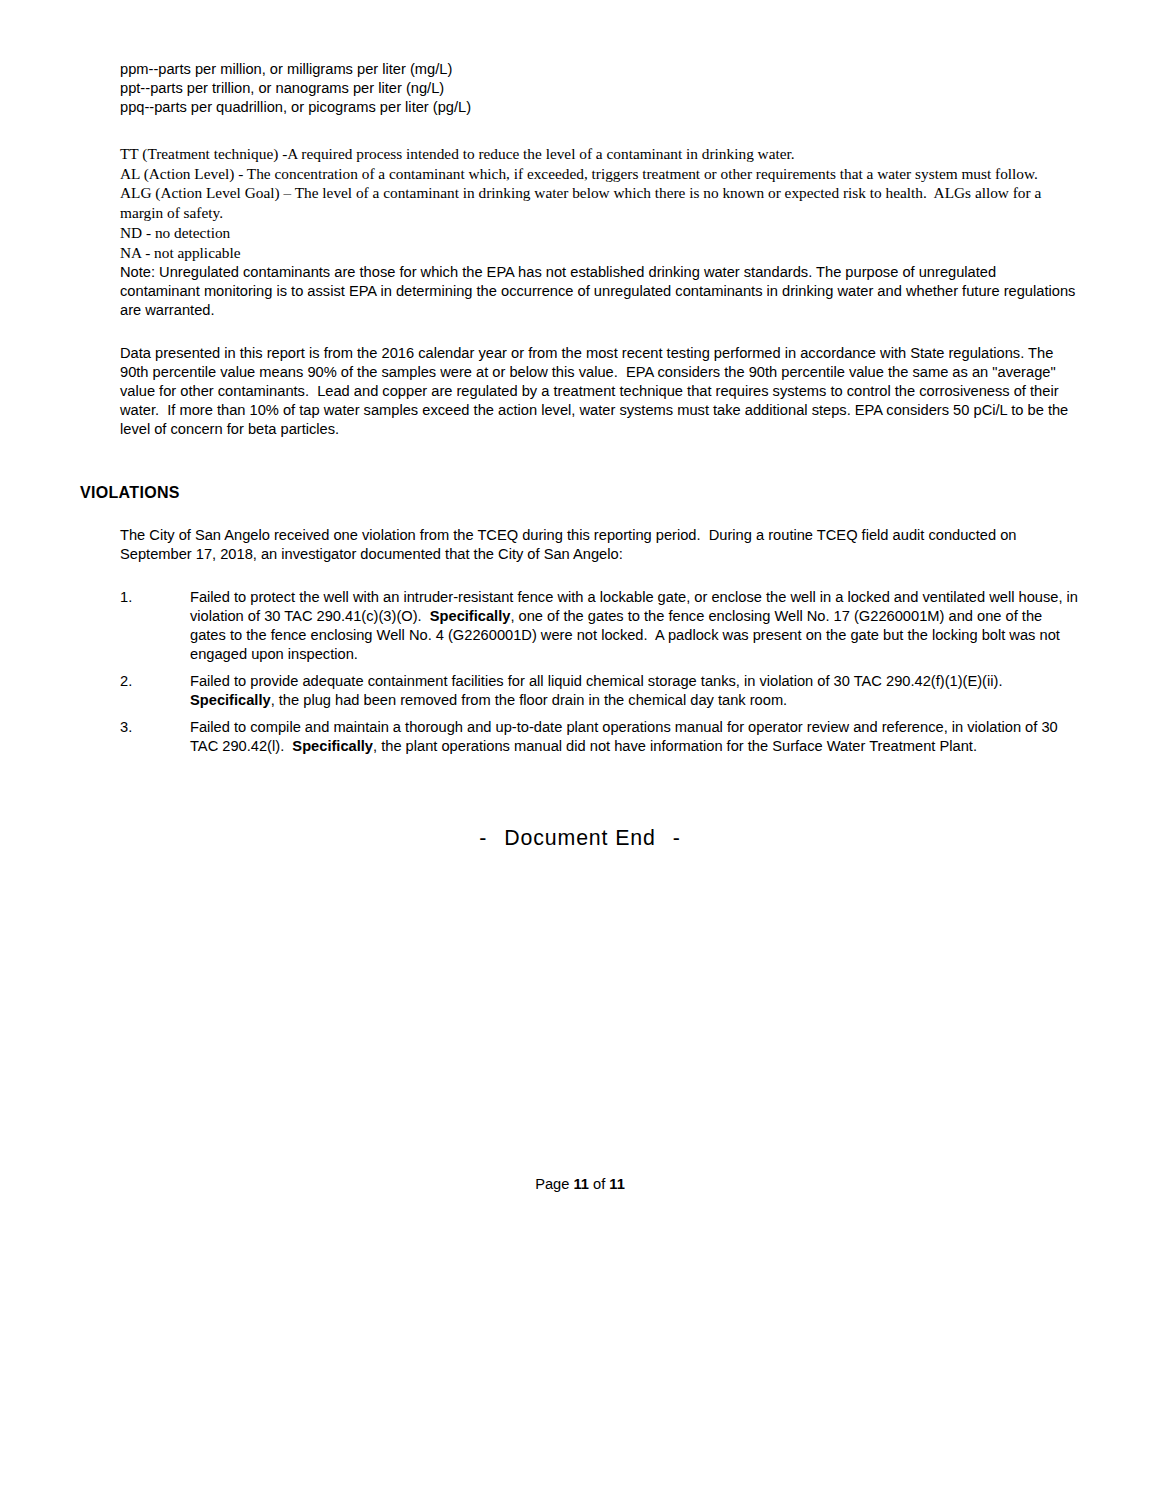ppm--parts per million, or milligrams per liter (mg/L)
ppt--parts per trillion, or nanograms per liter (ng/L)
ppq--parts per quadrillion, or picograms per liter (pg/L)
TT (Treatment technique) -A required process intended to reduce the level of a contaminant in drinking water.
AL (Action Level) - The concentration of a contaminant which, if exceeded, triggers treatment or other requirements that a water system must follow.
ALG (Action Level Goal) – The level of a contaminant in drinking water below which there is no known or expected risk to health. ALGs allow for a margin of safety.
ND - no detection
NA - not applicable
Note: Unregulated contaminants are those for which the EPA has not established drinking water standards. The purpose of unregulated contaminant monitoring is to assist EPA in determining the occurrence of unregulated contaminants in drinking water and whether future regulations are warranted.
Data presented in this report is from the 2016 calendar year or from the most recent testing performed in accordance with State regulations. The 90th percentile value means 90% of the samples were at or below this value. EPA considers the 90th percentile value the same as an "average" value for other contaminants. Lead and copper are regulated by a treatment technique that requires systems to control the corrosiveness of their water. If more than 10% of tap water samples exceed the action level, water systems must take additional steps. EPA considers 50 pCi/L to be the level of concern for beta particles.
VIOLATIONS
The City of San Angelo received one violation from the TCEQ during this reporting period. During a routine TCEQ field audit conducted on September 17, 2018, an investigator documented that the City of San Angelo:
Failed to protect the well with an intruder-resistant fence with a lockable gate, or enclose the well in a locked and ventilated well house, in violation of 30 TAC 290.41(c)(3)(O). Specifically, one of the gates to the fence enclosing Well No. 17 (G2260001M) and one of the gates to the fence enclosing Well No. 4 (G2260001D) were not locked. A padlock was present on the gate but the locking bolt was not engaged upon inspection.
Failed to provide adequate containment facilities for all liquid chemical storage tanks, in violation of 30 TAC 290.42(f)(1)(E)(ii). Specifically, the plug had been removed from the floor drain in the chemical day tank room.
Failed to compile and maintain a thorough and up-to-date plant operations manual for operator review and reference, in violation of 30 TAC 290.42(l). Specifically, the plant operations manual did not have information for the Surface Water Treatment Plant.
-Document End-
Page 11 of 11